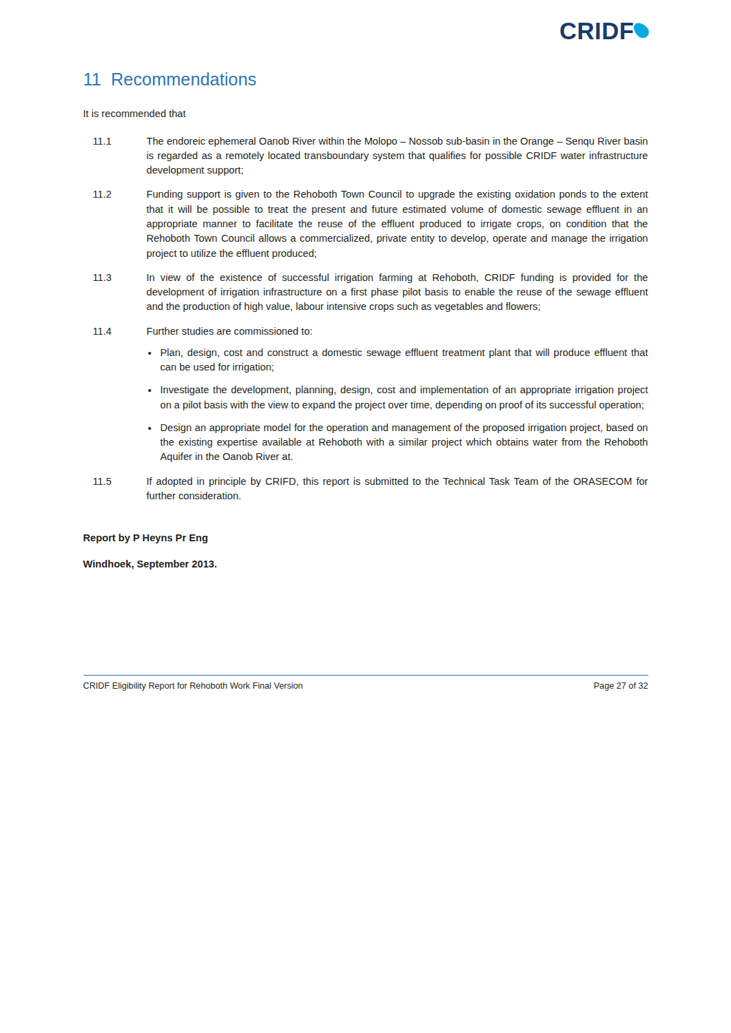CRIDF
11 Recommendations
It is recommended that
11.1
The endoreic ephemeral Oanob River within the Molopo – Nossob sub-basin in the Orange – Senqu River basin is regarded as a remotely located transboundary system that qualifies for possible CRIDF water infrastructure development support;
11.2
Funding support is given to the Rehoboth Town Council to upgrade the existing oxidation ponds to the extent that it will be possible to treat the present and future estimated volume of domestic sewage effluent in an appropriate manner to facilitate the reuse of the effluent produced to irrigate crops, on condition that the Rehoboth Town Council allows a commercialized, private entity to develop, operate and manage the irrigation project to utilize the effluent produced;
11.3
In view of the existence of successful irrigation farming at Rehoboth, CRIDF funding is provided for the development of irrigation infrastructure on a first phase pilot basis to enable the reuse of the sewage effluent and the production of high value, labour intensive crops such as vegetables and flowers;
11.4
Further studies are commissioned to:
Plan, design, cost and construct a domestic sewage effluent treatment plant that will produce effluent that can be used for irrigation;
Investigate the development, planning, design, cost and implementation of an appropriate irrigation project on a pilot basis with the view to expand the project over time, depending on proof of its successful operation;
Design an appropriate model for the operation and management of the proposed irrigation project, based on the existing expertise available at Rehoboth with a similar project which obtains water from the Rehoboth Aquifer in the Oanob River at.
11.5
If adopted in principle by CRIFD, this report is submitted to the Technical Task Team of the ORASECOM for further consideration.
Report by P Heyns Pr Eng
Windhoek, September 2013.
CRIDF Eligibility Report for Rehoboth Work Final Version
Page 27 of 32